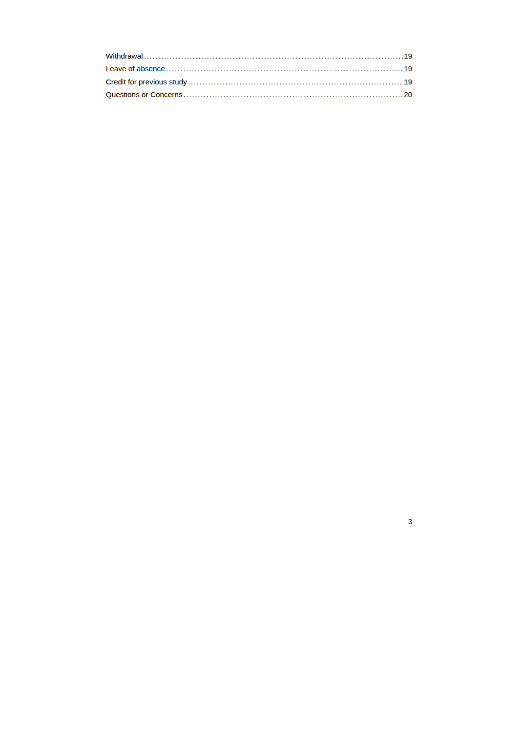Withdrawal .................................................................................................................. 19
Leave of absence ..................................................................................................... 19
Credit for previous study ......................................................................................... 19
Questions or Concerns ............................................................................................... 20
3